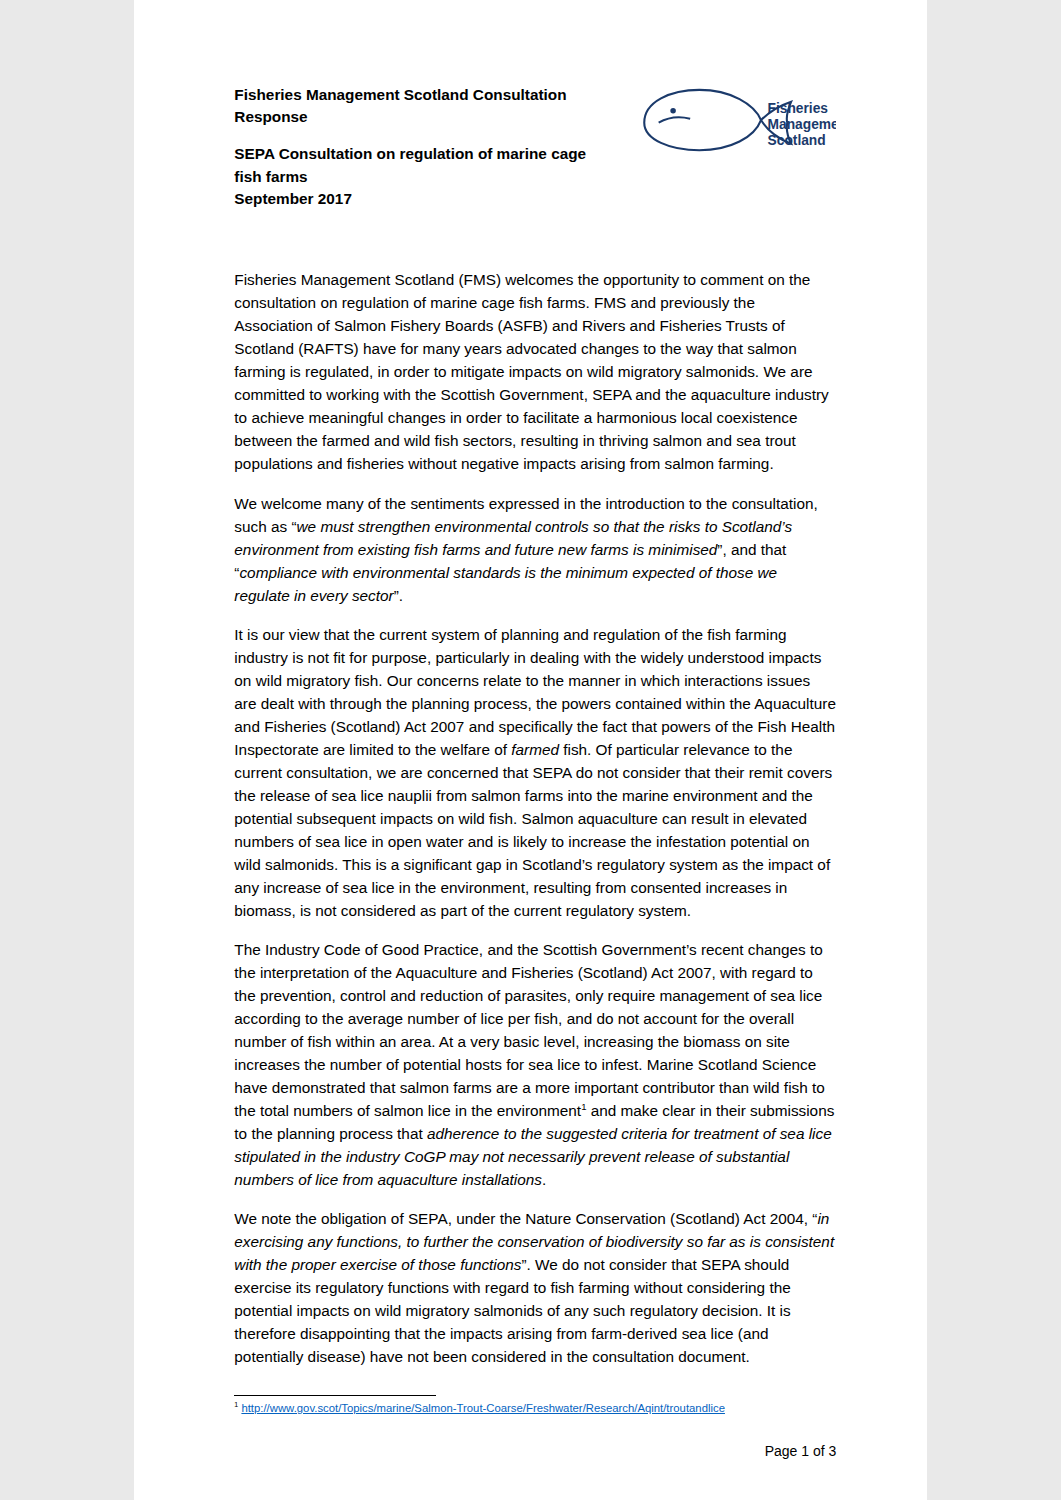Fisheries Management Scotland Consultation Response
SEPA Consultation on regulation of marine cage fish farms
September 2017
Fisheries Management Scotland Fisheries Management Scotland
Fisheries Management Scotland (FMS) welcomes the opportunity to comment on the consultation on regulation of marine cage fish farms. FMS and previously the Association of Salmon Fishery Boards (ASFB) and Rivers and Fisheries Trusts of Scotland (RAFTS) have for many years advocated changes to the way that salmon farming is regulated, in order to mitigate impacts on wild migratory salmonids. We are committed to working with the Scottish Government, SEPA and the aquaculture industry to achieve meaningful changes in order to facilitate a harmonious local coexistence between the farmed and wild fish sectors, resulting in thriving salmon and sea trout populations and fisheries without negative impacts arising from salmon farming.
We welcome many of the sentiments expressed in the introduction to the consultation, such as “we must strengthen environmental controls so that the risks to Scotland’s environment from existing fish farms and future new farms is minimised”, and that “compliance with environmental standards is the minimum expected of those we regulate in every sector”.
It is our view that the current system of planning and regulation of the fish farming industry is not fit for purpose, particularly in dealing with the widely understood impacts on wild migratory fish. Our concerns relate to the manner in which interactions issues are dealt with through the planning process, the powers contained within the Aquaculture and Fisheries (Scotland) Act 2007 and specifically the fact that powers of the Fish Health Inspectorate are limited to the welfare of farmed fish. Of particular relevance to the current consultation, we are concerned that SEPA do not consider that their remit covers the release of sea lice nauplii from salmon farms into the marine environment and the potential subsequent impacts on wild fish. Salmon aquaculture can result in elevated numbers of sea lice in open water and is likely to increase the infestation potential on wild salmonids. This is a significant gap in Scotland’s regulatory system as the impact of any increase of sea lice in the environment, resulting from consented increases in biomass, is not considered as part of the current regulatory system.
The Industry Code of Good Practice, and the Scottish Government’s recent changes to the interpretation of the Aquaculture and Fisheries (Scotland) Act 2007, with regard to the prevention, control and reduction of parasites, only require management of sea lice according to the average number of lice per fish, and do not account for the overall number of fish within an area. At a very basic level, increasing the biomass on site increases the number of potential hosts for sea lice to infest. Marine Scotland Science have demonstrated that salmon farms are a more important contributor than wild fish to the total numbers of salmon lice in the environment1 and make clear in their submissions to the planning process that adherence to the suggested criteria for treatment of sea lice stipulated in the industry CoGP may not necessarily prevent release of substantial numbers of lice from aquaculture installations.
We note the obligation of SEPA, under the Nature Conservation (Scotland) Act 2004, “in exercising any functions, to further the conservation of biodiversity so far as is consistent with the proper exercise of those functions”. We do not consider that SEPA should exercise its regulatory functions with regard to fish farming without considering the potential impacts on wild migratory salmonids of any such regulatory decision. It is therefore disappointing that the impacts arising from farm-derived sea lice (and potentially disease) have not been considered in the consultation document.
1 http://www.gov.scot/Topics/marine/Salmon-Trout-Coarse/Freshwater/Research/Aqint/troutandlice
Page 1 of 3